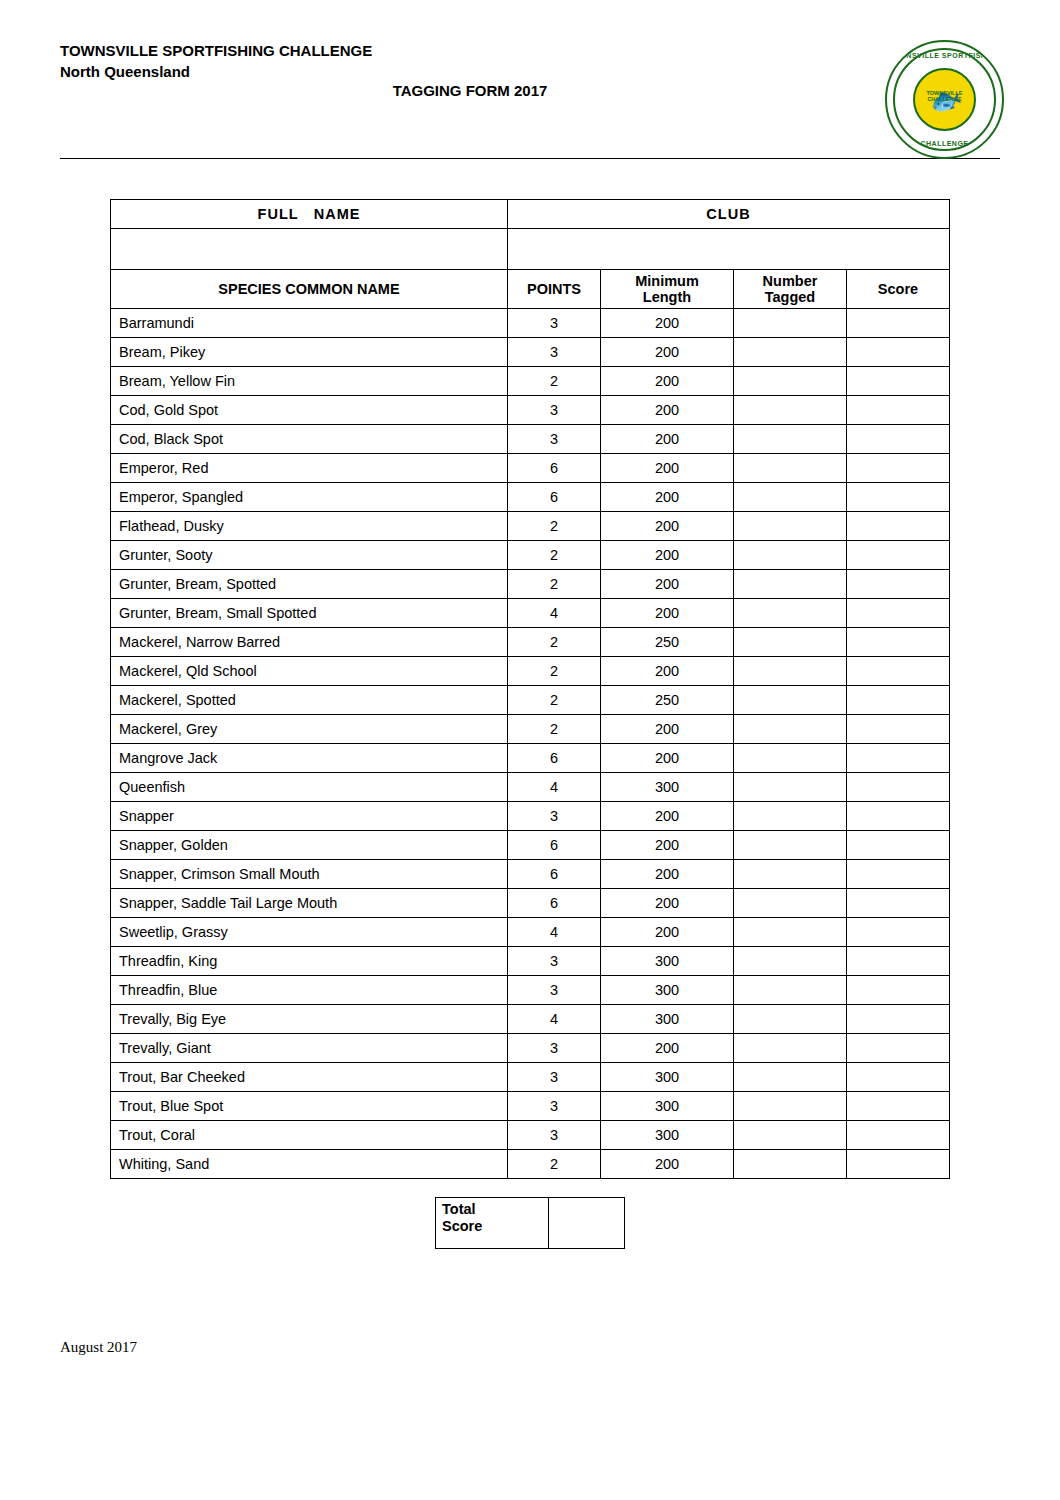TOWNSVILLE SPORTFISHING CHALLENGE
North Queensland
TAGGING FORM 2017
TOWNSVILLE SPORTFISHING
🐟
TOWNSVILLE
CHALLENGE
CHALLENGE
| FULL NAME | CLUB |
| --- | --- |
| SPECIES COMMON NAME | POINTS | Minimum Length | Number Tagged | Score |
| Barramundi | 3 | 200 | | |
| Bream, Pikey | 3 | 200 | | |
| Bream, Yellow Fin | 2 | 200 | | |
| Cod, Gold Spot | 3 | 200 | | |
| Cod, Black Spot | 3 | 200 | | |
| Emperor, Red | 6 | 200 | | |
| Emperor, Spangled | 6 | 200 | | |
| Flathead, Dusky | 2 | 200 | | |
| Grunter, Sooty | 2 | 200 | | |
| Grunter, Bream, Spotted | 2 | 200 | | |
| Grunter, Bream, Small Spotted | 4 | 200 | | |
| Mackerel, Narrow Barred | 2 | 250 | | |
| Mackerel, Qld School | 2 | 200 | | |
| Mackerel, Spotted | 2 | 250 | | |
| Mackerel, Grey | 2 | 200 | | |
| Mangrove Jack | 6 | 200 | | |
| Queenfish | 4 | 300 | | |
| Snapper | 3 | 200 | | |
| Snapper, Golden | 6 | 200 | | |
| Snapper, Crimson Small Mouth | 6 | 200 | | |
| Snapper, Saddle Tail Large Mouth | 6 | 200 | | |
| Sweetlip, Grassy | 4 | 200 | | |
| Threadfin, King | 3 | 300 | | |
| Threadfin, Blue | 3 | 300 | | |
| Trevally, Big Eye | 4 | 300 | | |
| Trevally, Giant | 3 | 200 | | |
| Trout, Bar Cheeked | 3 | 300 | | |
| Trout, Blue Spot | 3 | 300 | | |
| Trout, Coral | 3 | 300 | | |
| Whiting, Sand | 2 | 200 | | |
| Total Score | |
August 2017